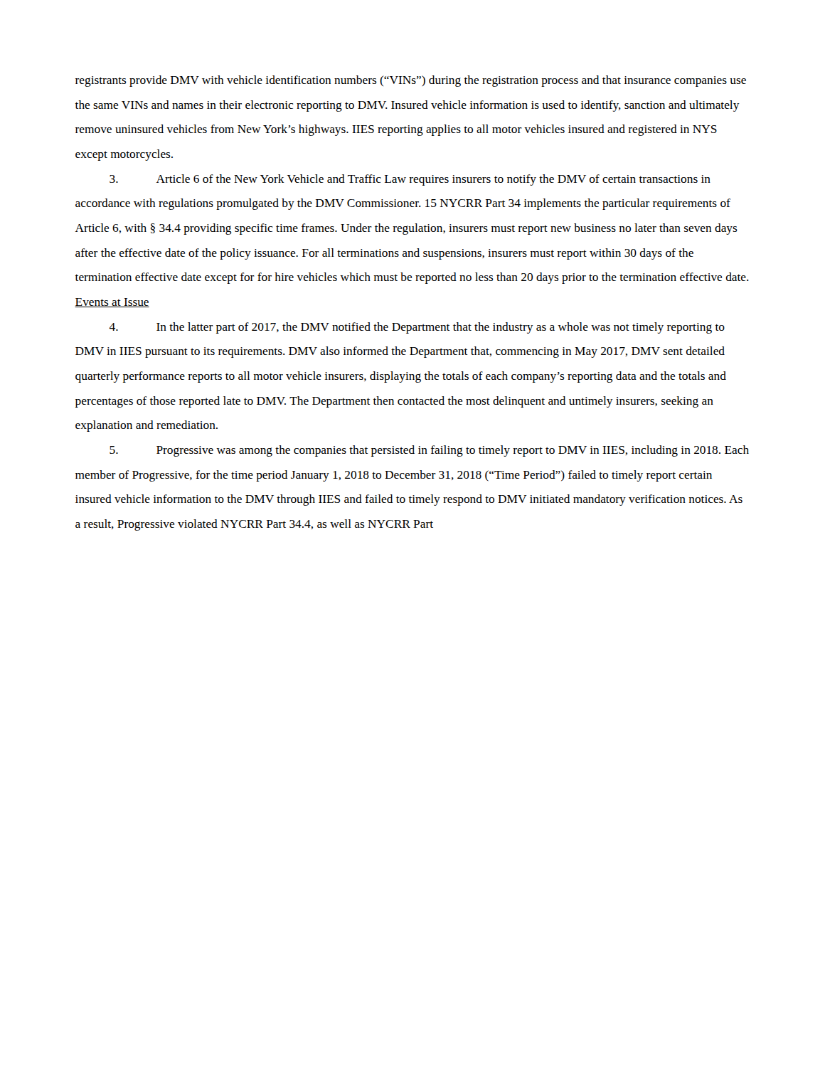registrants provide DMV with vehicle identification numbers (“VINs”) during the registration process and that insurance companies use the same VINs and names in their electronic reporting to DMV. Insured vehicle information is used to identify, sanction and ultimately remove uninsured vehicles from New York’s highways. IIES reporting applies to all motor vehicles insured and registered in NYS except motorcycles.
3. Article 6 of the New York Vehicle and Traffic Law requires insurers to notify the DMV of certain transactions in accordance with regulations promulgated by the DMV Commissioner. 15 NYCRR Part 34 implements the particular requirements of Article 6, with § 34.4 providing specific time frames. Under the regulation, insurers must report new business no later than seven days after the effective date of the policy issuance. For all terminations and suspensions, insurers must report within 30 days of the termination effective date except for for hire vehicles which must be reported no less than 20 days prior to the termination effective date.
Events at Issue
4. In the latter part of 2017, the DMV notified the Department that the industry as a whole was not timely reporting to DMV in IIES pursuant to its requirements. DMV also informed the Department that, commencing in May 2017, DMV sent detailed quarterly performance reports to all motor vehicle insurers, displaying the totals of each company’s reporting data and the totals and percentages of those reported late to DMV. The Department then contacted the most delinquent and untimely insurers, seeking an explanation and remediation.
5. Progressive was among the companies that persisted in failing to timely report to DMV in IIES, including in 2018. Each member of Progressive, for the time period January 1, 2018 to December 31, 2018 (“Time Period”) failed to timely report certain insured vehicle information to the DMV through IIES and failed to timely respond to DMV initiated mandatory verification notices. As a result, Progressive violated NYCRR Part 34.4, as well as NYCRR Part